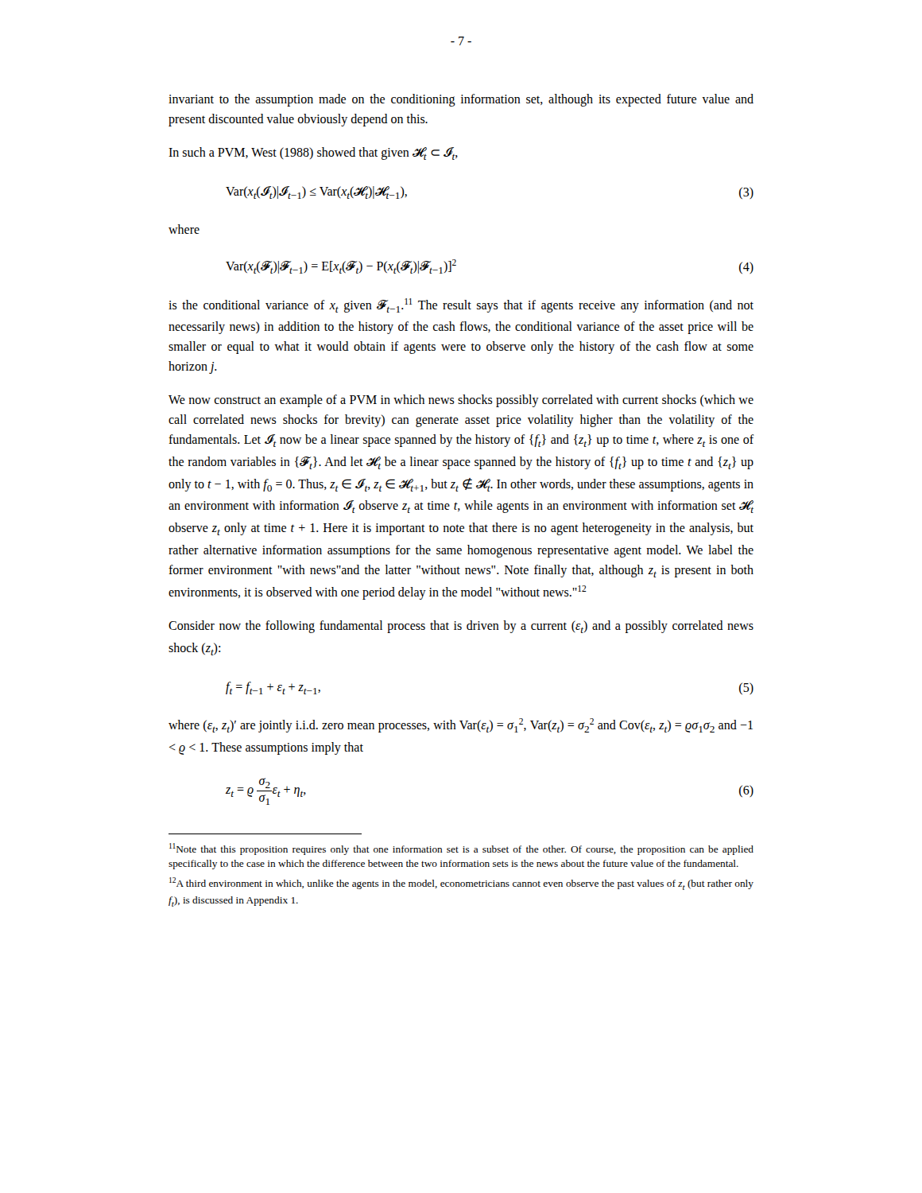- 7 -
invariant to the assumption made on the conditioning information set, although its expected future value and present discounted value obviously depend on this.
In such a PVM, West (1988) showed that given 𝓗t ⊂ 𝓘t,
Var(xt(𝓘t)|𝓘t−1) ≤ Var(xt(𝓗t)|𝓗t−1),
(3)
where
Var(xt(𝓕t)|𝓕t−1) = E[xt(𝓕t) − P(xt(𝓕t)|𝓕t−1)]2
(4)
is the conditional variance of xt given 𝓕t−1.11 The result says that if agents receive any information (and not necessarily news) in addition to the history of the cash flows, the conditional variance of the asset price will be smaller or equal to what it would obtain if agents were to observe only the history of the cash flow at some horizon j.
We now construct an example of a PVM in which news shocks possibly correlated with current shocks (which we call correlated news shocks for brevity) can generate asset price volatility higher than the volatility of the fundamentals. Let 𝓘t now be a linear space spanned by the history of {ft} and {zt} up to time t, where zt is one of the random variables in {𝓕t}. And let 𝓗t be a linear space spanned by the history of {ft} up to time t and {zt} up only to t − 1, with f0 = 0. Thus, zt ∈ 𝓘t, zt ∈ 𝓗t+1, but zt ∉ 𝓗t. In other words, under these assumptions, agents in an environment with information 𝓘t observe zt at time t, while agents in an environment with information set 𝓗t observe zt only at time t + 1. Here it is important to note that there is no agent heterogeneity in the analysis, but rather alternative information assumptions for the same homogenous representative agent model. We label the former environment "with news"and the latter "without news". Note finally that, although zt is present in both environments, it is observed with one period delay in the model "without news."12
Consider now the following fundamental process that is driven by a current (εt) and a possibly correlated news shock (zt):
ft = ft−1 + εt + zt−1,
(5)
where (εt, zt)′ are jointly i.i.d. zero mean processes, with Var(εt) = σ12, Var(zt) = σ22 and Cov(εt, zt) = ϱσ1σ2 and −1 < ϱ < 1. These assumptions imply that
zt = ϱ σ2 σ1 εt + ηt,
(6)
11Note that this proposition requires only that one information set is a subset of the other. Of course, the proposition can be applied specifically to the case in which the difference between the two information sets is the news about the future value of the fundamental.
12A third environment in which, unlike the agents in the model, econometricians cannot even observe the past values of zt (but rather only ft), is discussed in Appendix 1.